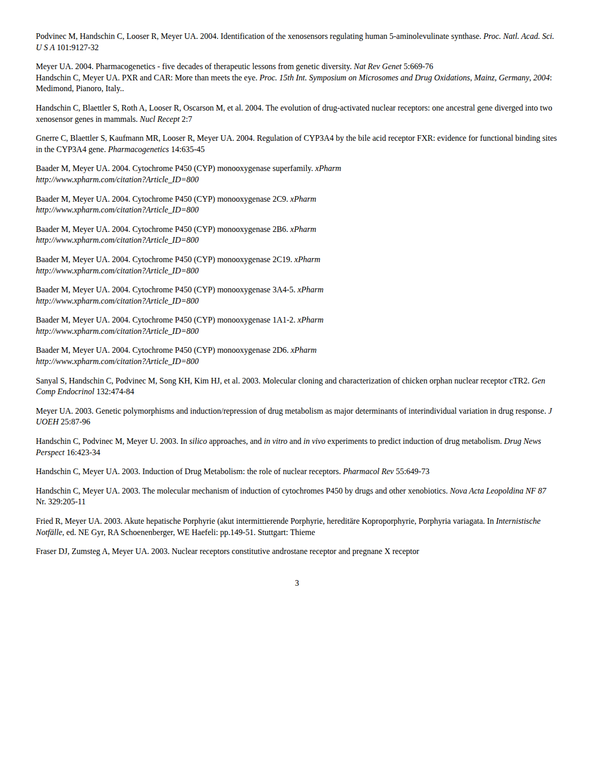Podvinec M, Handschin C, Looser R, Meyer UA. 2004. Identification of the xenosensors regulating human 5-aminolevulinate synthase. Proc. Natl. Acad. Sci. U S A 101:9127-32
Meyer UA. 2004. Pharmacogenetics - five decades of therapeutic lessons from genetic diversity. Nat Rev Genet 5:669-76
Handschin C, Meyer UA. PXR and CAR: More than meets the eye. Proc. 15th Int. Symposium on Microsomes and Drug Oxidations, Mainz, Germany, 2004: Medimond, Pianoro, Italy..
Handschin C, Blaettler S, Roth A, Looser R, Oscarson M, et al. 2004. The evolution of drug-activated nuclear receptors: one ancestral gene diverged into two xenosensor genes in mammals. Nucl Recept 2:7
Gnerre C, Blaettler S, Kaufmann MR, Looser R, Meyer UA. 2004. Regulation of CYP3A4 by the bile acid receptor FXR: evidence for functional binding sites in the CYP3A4 gene. Pharmacogenetics 14:635-45
Baader M, Meyer UA. 2004. Cytochrome P450 (CYP) monooxygenase superfamily. xPharm
http://www.xpharm.com/citation?Article_ID=800
Baader M, Meyer UA. 2004. Cytochrome P450 (CYP) monooxygenase 2C9. xPharm
http://www.xpharm.com/citation?Article_ID=800
Baader M, Meyer UA. 2004. Cytochrome P450 (CYP) monooxygenase 2B6. xPharm
http://www.xpharm.com/citation?Article_ID=800
Baader M, Meyer UA. 2004. Cytochrome P450 (CYP) monooxygenase 2C19. xPharm
http://www.xpharm.com/citation?Article_ID=800
Baader M, Meyer UA. 2004. Cytochrome P450 (CYP) monooxygenase 3A4-5. xPharm
http://www.xpharm.com/citation?Article_ID=800
Baader M, Meyer UA. 2004. Cytochrome P450 (CYP) monooxygenase 1A1-2. xPharm
http://www.xpharm.com/citation?Article_ID=800
Baader M, Meyer UA. 2004. Cytochrome P450 (CYP) monooxygenase 2D6. xPharm
http://www.xpharm.com/citation?Article_ID=800
Sanyal S, Handschin C, Podvinec M, Song KH, Kim HJ, et al. 2003. Molecular cloning and characterization of chicken orphan nuclear receptor cTR2. Gen Comp Endocrinol 132:474-84
Meyer UA. 2003. Genetic polymorphisms and induction/repression of drug metabolism as major determinants of interindividual variation in drug response. J UOEH 25:87-96
Handschin C, Podvinec M, Meyer U. 2003. In silico approaches, and in vitro and in vivo experiments to predict induction of drug metabolism. Drug News Perspect 16:423-34
Handschin C, Meyer UA. 2003. Induction of Drug Metabolism: the role of nuclear receptors. Pharmacol Rev 55:649-73
Handschin C, Meyer UA. 2003. The molecular mechanism of induction of cytochromes P450 by drugs and other xenobiotics. Nova Acta Leopoldina NF 87 Nr. 329:205-11
Fried R, Meyer UA. 2003. Akute hepatische Porphyrie (akut intermittierende Porphyrie, hereditäre Koproporphyrie, Porphyria variagata. In Internistische Notfälle, ed. NE Gyr, RA Schoenenberger, WE Haefeli: pp.149-51. Stuttgart: Thieme
Fraser DJ, Zumsteg A, Meyer UA. 2003. Nuclear receptors constitutive androstane receptor and pregnane X receptor
3